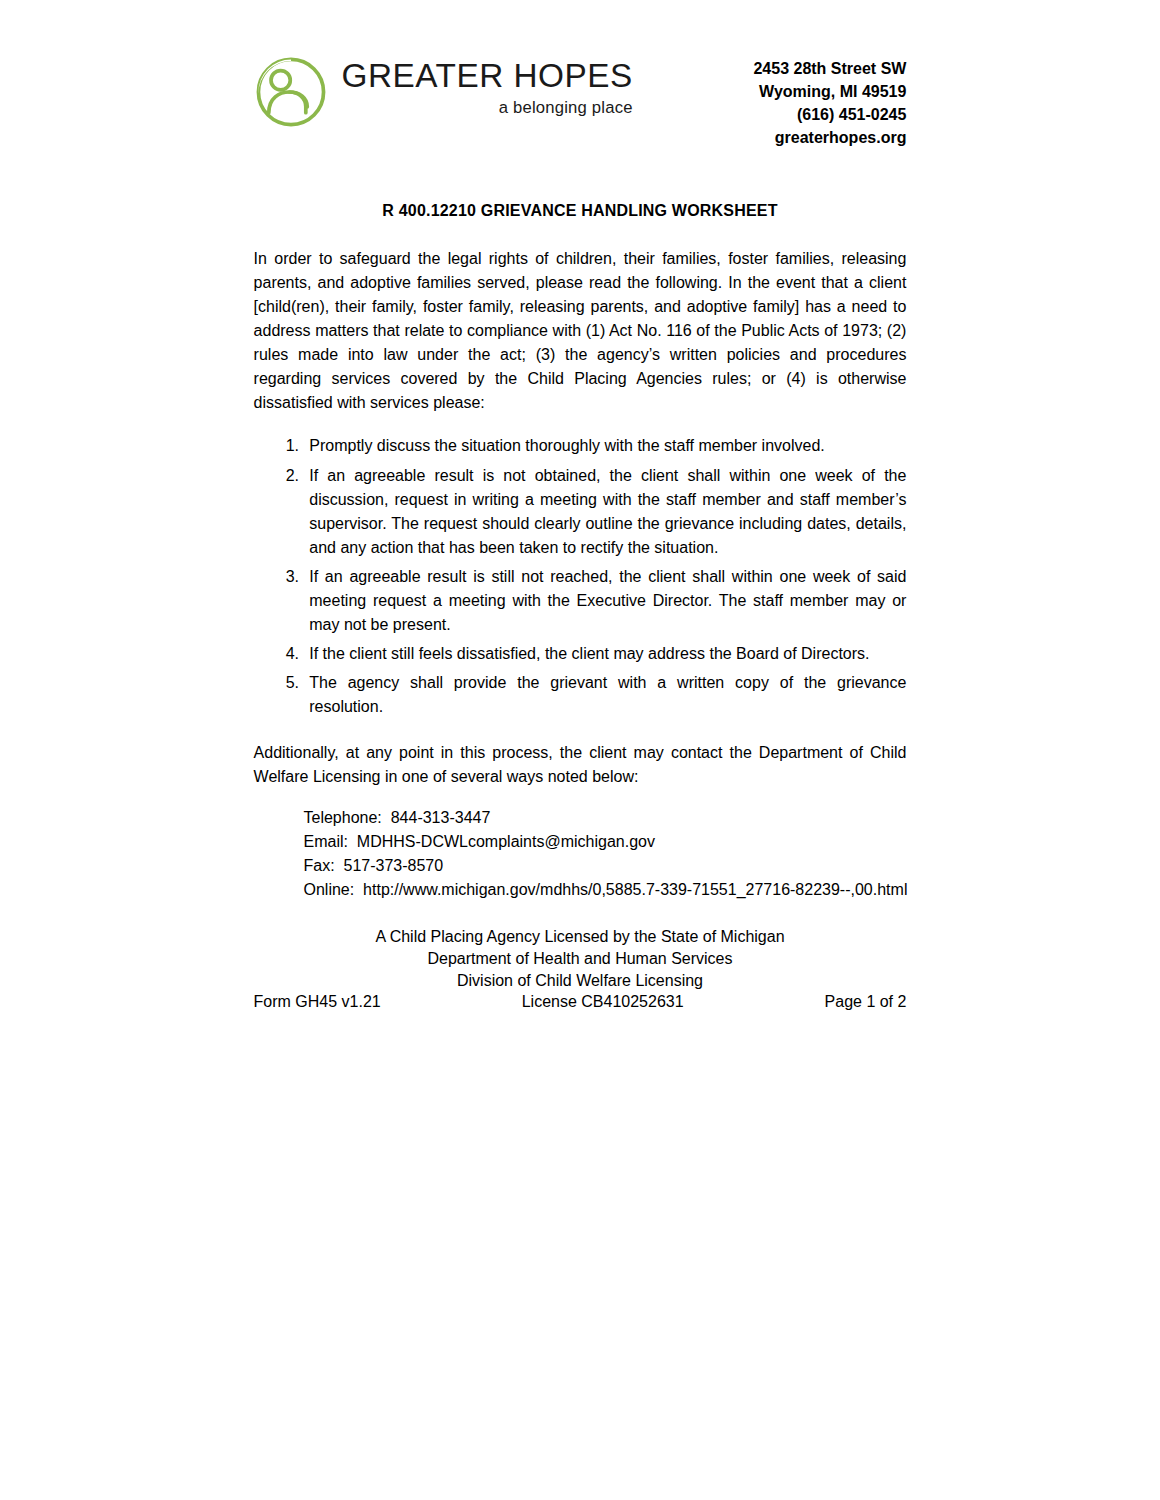GREATER HOPES
a belonging place
2453 28th Street SW
Wyoming, MI 49519
(616) 451-0245
greaterhopes.org
R 400.12210 GRIEVANCE HANDLING WORKSHEET
In order to safeguard the legal rights of children, their families, foster families, releasing parents, and adoptive families served, please read the following. In the event that a client [child(ren), their family, foster family, releasing parents, and adoptive family] has a need to address matters that relate to compliance with (1) Act No. 116 of the Public Acts of 1973; (2) rules made into law under the act; (3) the agency’s written policies and procedures regarding services covered by the Child Placing Agencies rules; or (4) is otherwise dissatisfied with services please:
Promptly discuss the situation thoroughly with the staff member involved.
If an agreeable result is not obtained, the client shall within one week of the discussion, request in writing a meeting with the staff member and staff member’s supervisor. The request should clearly outline the grievance including dates, details, and any action that has been taken to rectify the situation.
If an agreeable result is still not reached, the client shall within one week of said meeting request a meeting with the Executive Director. The staff member may or may not be present.
If the client still feels dissatisfied, the client may address the Board of Directors.
The agency shall provide the grievant with a written copy of the grievance resolution.
Additionally, at any point in this process, the client may contact the Department of Child Welfare Licensing in one of several ways noted below:
Telephone: 844-313-3447
Email: MDHHS-DCWLcomplaints@michigan.gov
Fax: 517-373-8570
Online: http://www.michigan.gov/mdhhs/0,5885.7-339-71551_27716-82239--,00.html
A Child Placing Agency Licensed by the State of Michigan
Department of Health and Human Services
Division of Child Welfare Licensing
Form GH45 v1.21
License CB410252631
Page 1 of 2